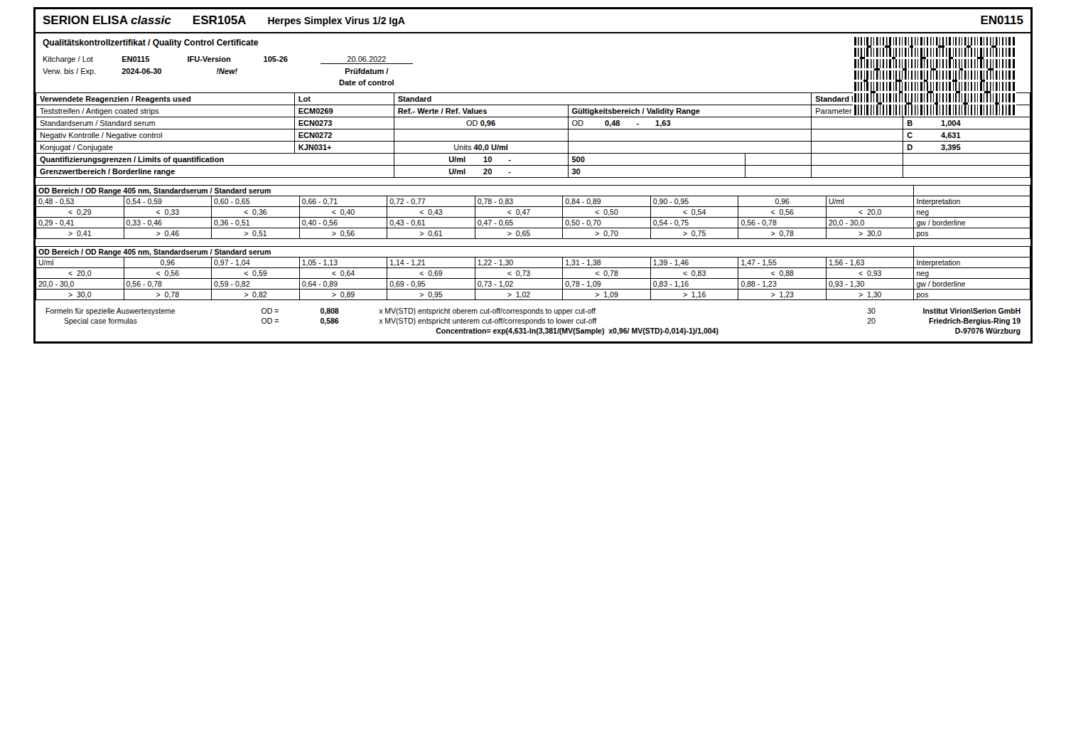SERION ELISA classic ESR105A Herpes Simplex Virus 1/2 IgA
EN0115
Qualitätskontrollzertifikat / Quality Control Certificate
| Kitcharge / Lot | EN0115 | IFU-Version | 105-26 | 20.06.2022 |
| Verw. bis / Exp. | 2024-06-30 | !New! | Prüfdatum / |
| | Date of control |
| Verwendete Reagenzien / Reagents used | Lot | Standard | Standard Kurve / Standard curve |
| Teststreifen / Antigen coated strips | ECM0269 | Ref.- Werte / Ref. Values | Gültigkeitsbereich / Validity Range | Parameter | A 0,014 |
| Standardserum / Standard serum | ECN0273 | OD 0,96 | OD 0,48 - 1,63 | | B 1,004 |
| Negativ Kontrolle / Negative control | ECN0272 | | | | C 4,631 |
| Konjugat / Conjugate | KJN031+ | Units 40,0 U/ml | | | D 3,395 |
| Quantifizierungsgrenzen / Limits of quantification | U/ml 10 - | 500 | | | |
| Grenzwertbereich / Borderline range | U/ml 20 - | 30 | | | |
| OD Bereich / OD Range 405 nm, Standardserum / Standard serum | |
| 0,48 - 0,53 | 0,54 - 0,59 | 0,60 - 0,65 | 0,66 - 0,71 | 0,72 - 0,77 | 0,78 - 0,83 | 0,84 - 0,89 | 0,90 - 0,95 | 0,96 | U/ml | Interpretation |
| < 0,29 | < 0,33 | < 0,36 | < 0,40 | < 0,43 | < 0,47 | < 0,50 | < 0,54 | < 0,56 | < 20,0 | neg |
| 0,29 - 0,41 | 0,33 - 0,46 | 0,36 - 0,51 | 0,40 - 0,56 | 0,43 - 0,61 | 0,47 - 0,65 | 0,50 - 0,70 | 0,54 - 0,75 | 0,56 - 0,78 | 20,0 - 30,0 | gw / borderline |
| > 0,41 | > 0,46 | > 0,51 | > 0,56 | > 0,61 | > 0,65 | > 0,70 | > 0,75 | > 0,78 | > 30,0 | pos |
| OD Bereich / OD Range 405 nm, Standardserum / Standard serum | |
| U/ml | 0,96 | 0,97 - 1,04 | 1,05 - 1,13 | 1,14 - 1,21 | 1,22 - 1,30 | 1,31 - 1,38 | 1,39 - 1,46 | 1,47 - 1,55 | 1,56 - 1,63 | Interpretation |
| < 20,0 | < 0,56 | < 0,59 | < 0,64 | < 0,69 | < 0,73 | < 0,78 | < 0,83 | < 0,88 | < 0,93 | neg |
| 20,0 - 30,0 | 0,56 - 0,78 | 0,59 - 0,82 | 0,64 - 0,89 | 0,69 - 0,95 | 0,73 - 1,02 | 0,78 - 1,09 | 0,83 - 1,16 | 0,88 - 1,23 | 0,93 - 1,30 | gw / borderline |
| > 30,0 | > 0,78 | > 0,82 | > 0,89 | > 0,95 | > 1,02 | > 1,09 | > 1,16 | > 1,23 | > 1,30 | pos |
| Formeln für spezielle Auswertesysteme | OD = | 0,808 | x MV(STD) entspricht oberem cut-off/corresponds to upper cut-off | 30 | Institut Virion\Serion GmbH |
| Special case formulas | OD = | 0,586 | x MV(STD) entspricht unterem cut-off/corresponds to lower cut-off | 20 | Friedrich-Bergius-Ring 19 |
| | Concentration= exp(4,631-ln(3,381/(MV(Sample) x0,96/ MV(STD)-0,014)-1)/1,004) | D-97076 Würzburg |